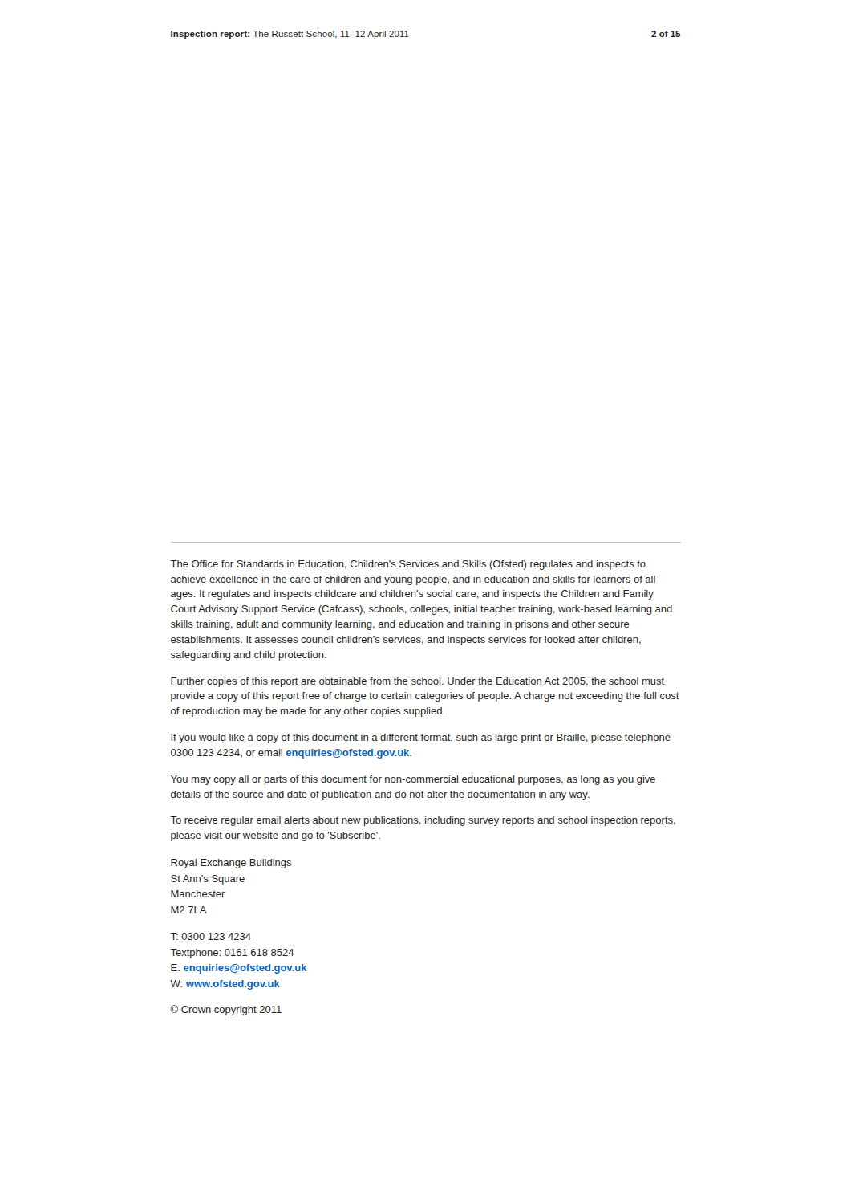Inspection report: The Russett School, 11–12 April 2011
2 of 15
The Office for Standards in Education, Children's Services and Skills (Ofsted) regulates and inspects to achieve excellence in the care of children and young people, and in education and skills for learners of all ages. It regulates and inspects childcare and children's social care, and inspects the Children and Family Court Advisory Support Service (Cafcass), schools, colleges, initial teacher training, work-based learning and skills training, adult and community learning, and education and training in prisons and other secure establishments. It assesses council children's services, and inspects services for looked after children, safeguarding and child protection.
Further copies of this report are obtainable from the school. Under the Education Act 2005, the school must provide a copy of this report free of charge to certain categories of people. A charge not exceeding the full cost of reproduction may be made for any other copies supplied.
If you would like a copy of this document in a different format, such as large print or Braille, please telephone 0300 123 4234, or email enquiries@ofsted.gov.uk.
You may copy all or parts of this document for non-commercial educational purposes, as long as you give details of the source and date of publication and do not alter the documentation in any way.
To receive regular email alerts about new publications, including survey reports and school inspection reports, please visit our website and go to 'Subscribe'.
Royal Exchange Buildings
St Ann's Square
Manchester
M2 7LA
T: 0300 123 4234
Textphone: 0161 618 8524
E: enquiries@ofsted.gov.uk
W: www.ofsted.gov.uk
© Crown copyright 2011